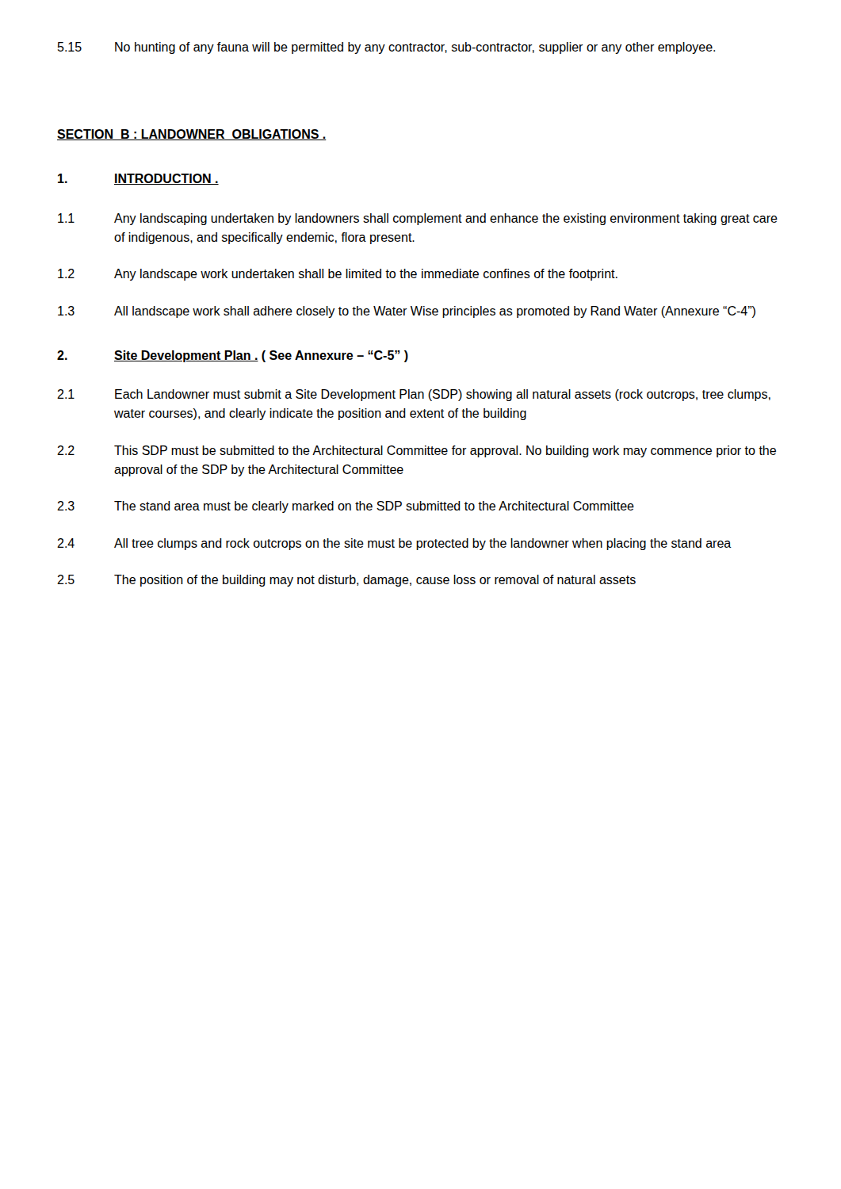5.15
No hunting of any fauna will be permitted by any contractor, sub-contractor, supplier or any other employee.
SECTION B : LANDOWNER OBLIGATIONS .
1.
INTRODUCTION .
1.1
Any landscaping undertaken by landowners shall complement and enhance the existing environment taking great care of indigenous, and specifically endemic, flora present.
1.2
Any landscape work undertaken shall be limited to the immediate confines of the footprint.
1.3
All landscape work shall adhere closely to the Water Wise principles as promoted by Rand Water (Annexure “C-4”)
2.
Site Development Plan . ( See Annexure – “C-5” )
2.1
Each Landowner must submit a Site Development Plan (SDP) showing all natural assets (rock outcrops, tree clumps, water courses), and clearly indicate the position and extent of the building
2.2
This SDP must be submitted to the Architectural Committee for approval. No building work may commence prior to the approval of the SDP by the Architectural Committee
2.3
The stand area must be clearly marked on the SDP submitted to the Architectural Committee
2.4
All tree clumps and rock outcrops on the site must be protected by the landowner when placing the stand area
2.5
The position of the building may not disturb, damage, cause loss or removal of natural assets